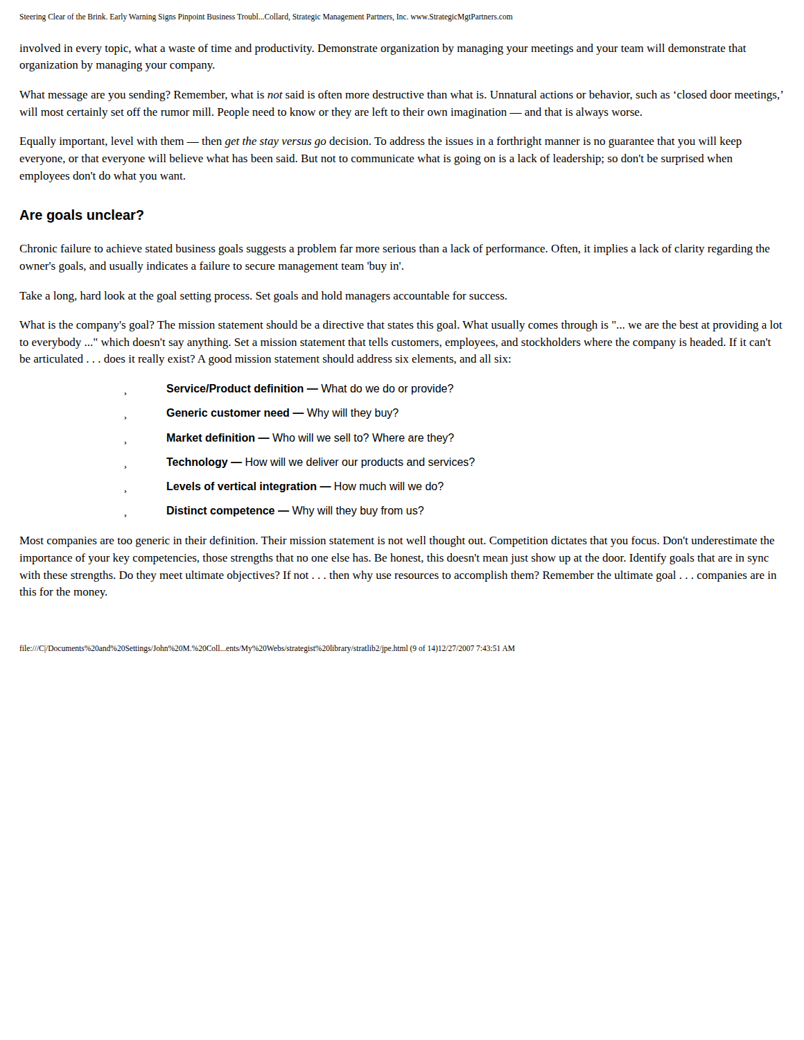Steering Clear of the Brink. Early Warning Signs Pinpoint Business Troubl...Collard, Strategic Management Partners, Inc. www.StrategicMgtPartners.com
involved in every topic, what a waste of time and productivity. Demonstrate organization by managing your meetings and your team will demonstrate that organization by managing your company.
What message are you sending? Remember, what is not said is often more destructive than what is. Unnatural actions or behavior, such as ‘closed door meetings,’ will most certainly set off the rumor mill. People need to know or they are left to their own imagination — and that is always worse.
Equally important, level with them — then get the stay versus go decision. To address the issues in a forthright manner is no guarantee that you will keep everyone, or that everyone will believe what has been said. But not to communicate what is going on is a lack of leadership; so don't be surprised when employees don't do what you want.
Are goals unclear?
Chronic failure to achieve stated business goals suggests a problem far more serious than a lack of performance. Often, it implies a lack of clarity regarding the owner's goals, and usually indicates a failure to secure management team 'buy in'.
Take a long, hard look at the goal setting process. Set goals and hold managers accountable for success.
What is the company's goal? The mission statement should be a directive that states this goal. What usually comes through is "... we are the best at providing a lot to everybody ..." which doesn't say anything. Set a mission statement that tells customers, employees, and stockholders where the company is headed. If it can't be articulated . . . does it really exist? A good mission statement should address six elements, and all six:
Service/Product definition — What do we do or provide?
Generic customer need — Why will they buy?
Market definition — Who will we sell to? Where are they?
Technology — How will we deliver our products and services?
Levels of vertical integration — How much will we do?
Distinct competence — Why will they buy from us?
Most companies are too generic in their definition. Their mission statement is not well thought out. Competition dictates that you focus. Don't underestimate the importance of your key competencies, those strengths that no one else has. Be honest, this doesn't mean just show up at the door. Identify goals that are in sync with these strengths. Do they meet ultimate objectives? If not . . . then why use resources to accomplish them? Remember the ultimate goal . . . companies are in this for the money.
file:///C|/Documents%20and%20Settings/John%20M.%20Coll...ents/My%20Webs/strategist%20library/stratlib2/jpe.html (9 of 14)12/27/2007 7:43:51 AM